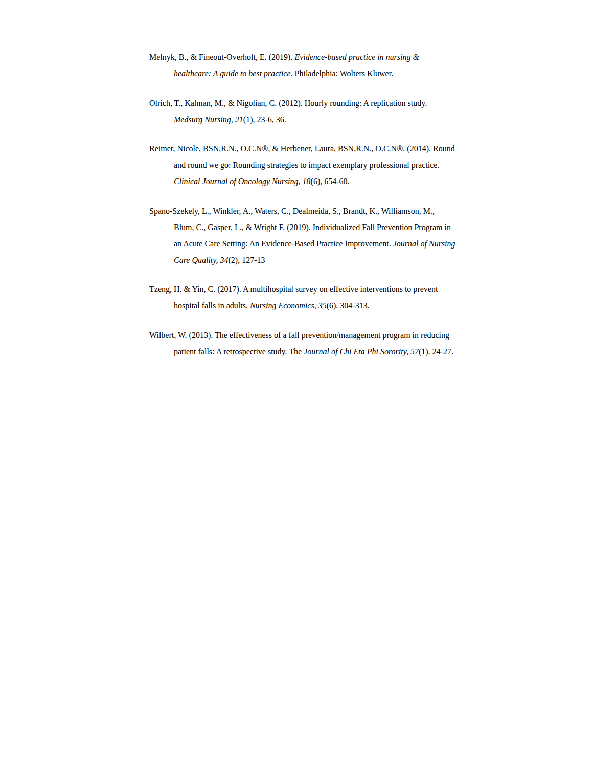Melnyk, B., & Fineout-Overholt, E. (2019). Evidence-based practice in nursing & healthcare: A guide to best practice. Philadelphia: Wolters Kluwer.
Olrich, T., Kalman, M., & Nigolian, C. (2012). Hourly rounding: A replication study. Medsurg Nursing, 21(1), 23-6, 36.
Reimer, Nicole, BSN,R.N., O.C.N®, & Herbener, Laura, BSN,R.N., O.C.N®. (2014). Round and round we go: Rounding strategies to impact exemplary professional practice. Clinical Journal of Oncology Nursing, 18(6), 654-60.
Spano-Szekely, L., Winkler, A., Waters, C., Dealmeida, S., Brandt, K., Williamson, M., Blum, C., Gasper, L., & Wright F. (2019). Individualized Fall Prevention Program in an Acute Care Setting: An Evidence-Based Practice Improvement. Journal of Nursing Care Quality, 34(2), 127-13
Tzeng, H. & Yin, C. (2017). A multihospital survey on effective interventions to prevent hospital falls in adults. Nursing Economics, 35(6). 304-313.
Wilbert, W. (2013). The effectiveness of a fall prevention/management program in reducing patient falls: A retrospective study. The Journal of Chi Eta Phi Sorority, 57(1). 24-27.